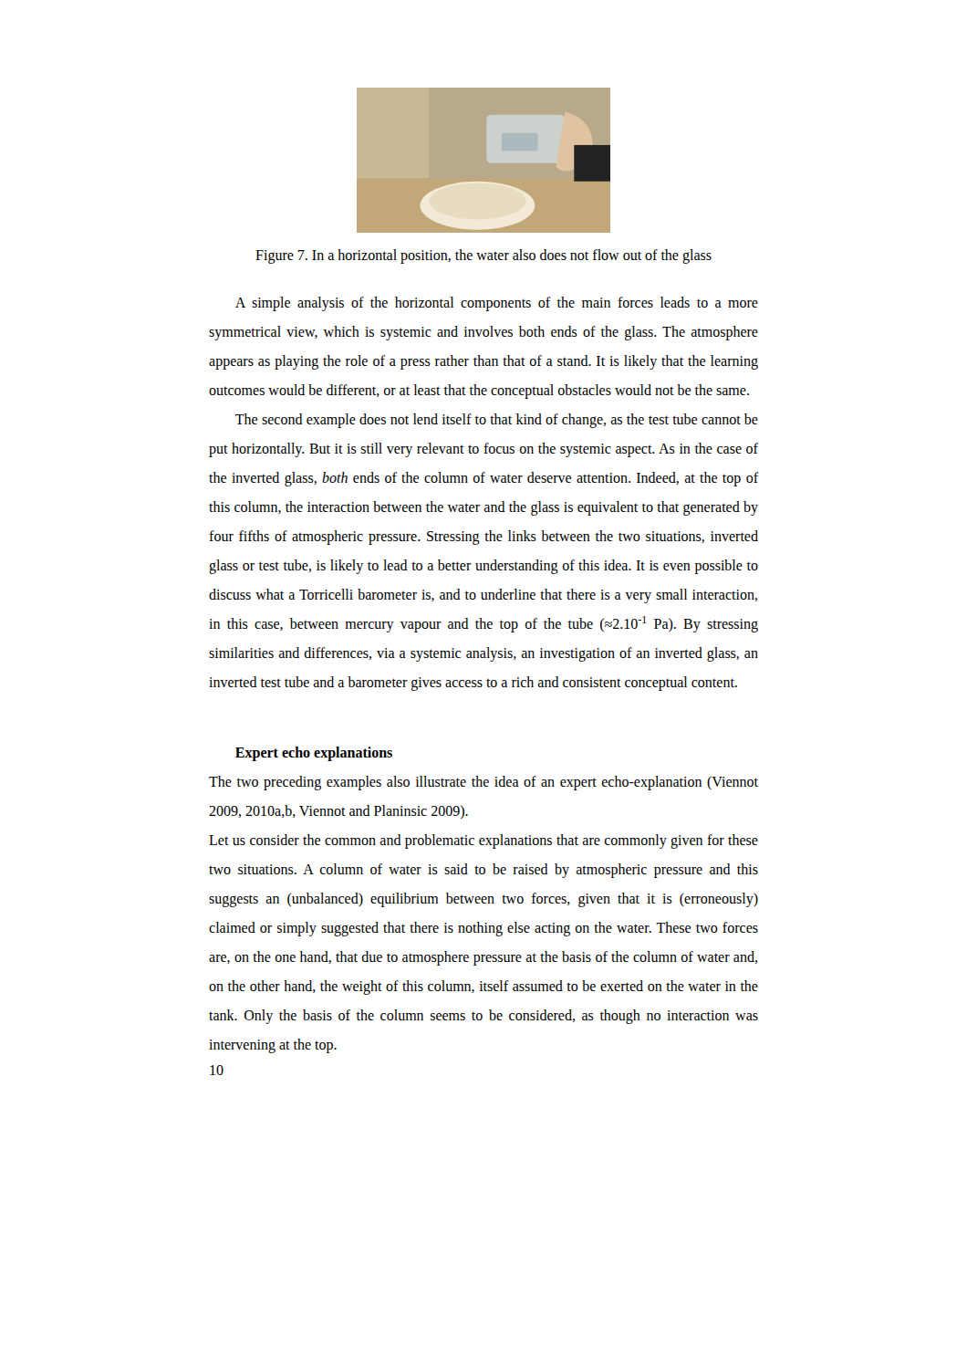Figure 7. In a horizontal position, the water also does not flow out of the glass
A simple analysis of the horizontal components of the main forces leads to a more symmetrical view, which is systemic and involves both ends of the glass. The atmosphere appears as playing the role of a press rather than that of a stand. It is likely that the learning outcomes would be different, or at least that the conceptual obstacles would not be the same.
The second example does not lend itself to that kind of change, as the test tube cannot be put horizontally. But it is still very relevant to focus on the systemic aspect. As in the case of the inverted glass, both ends of the column of water deserve attention. Indeed, at the top of this column, the interaction between the water and the glass is equivalent to that generated by four fifths of atmospheric pressure. Stressing the links between the two situations, inverted glass or test tube, is likely to lead to a better understanding of this idea. It is even possible to discuss what a Torricelli barometer is, and to underline that there is a very small interaction, in this case, between mercury vapour and the top of the tube (≈2.10-1 Pa). By stressing similarities and differences, via a systemic analysis, an investigation of an inverted glass, an inverted test tube and a barometer gives access to a rich and consistent conceptual content.
Expert echo explanations
The two preceding examples also illustrate the idea of an expert echo-explanation (Viennot 2009, 2010a,b, Viennot and Planinsic 2009).
Let us consider the common and problematic explanations that are commonly given for these two situations. A column of water is said to be raised by atmospheric pressure and this suggests an (unbalanced) equilibrium between two forces, given that it is (erroneously) claimed or simply suggested that there is nothing else acting on the water. These two forces are, on the one hand, that due to atmosphere pressure at the basis of the column of water and, on the other hand, the weight of this column, itself assumed to be exerted on the water in the tank. Only the basis of the column seems to be considered, as though no interaction was intervening at the top.
10